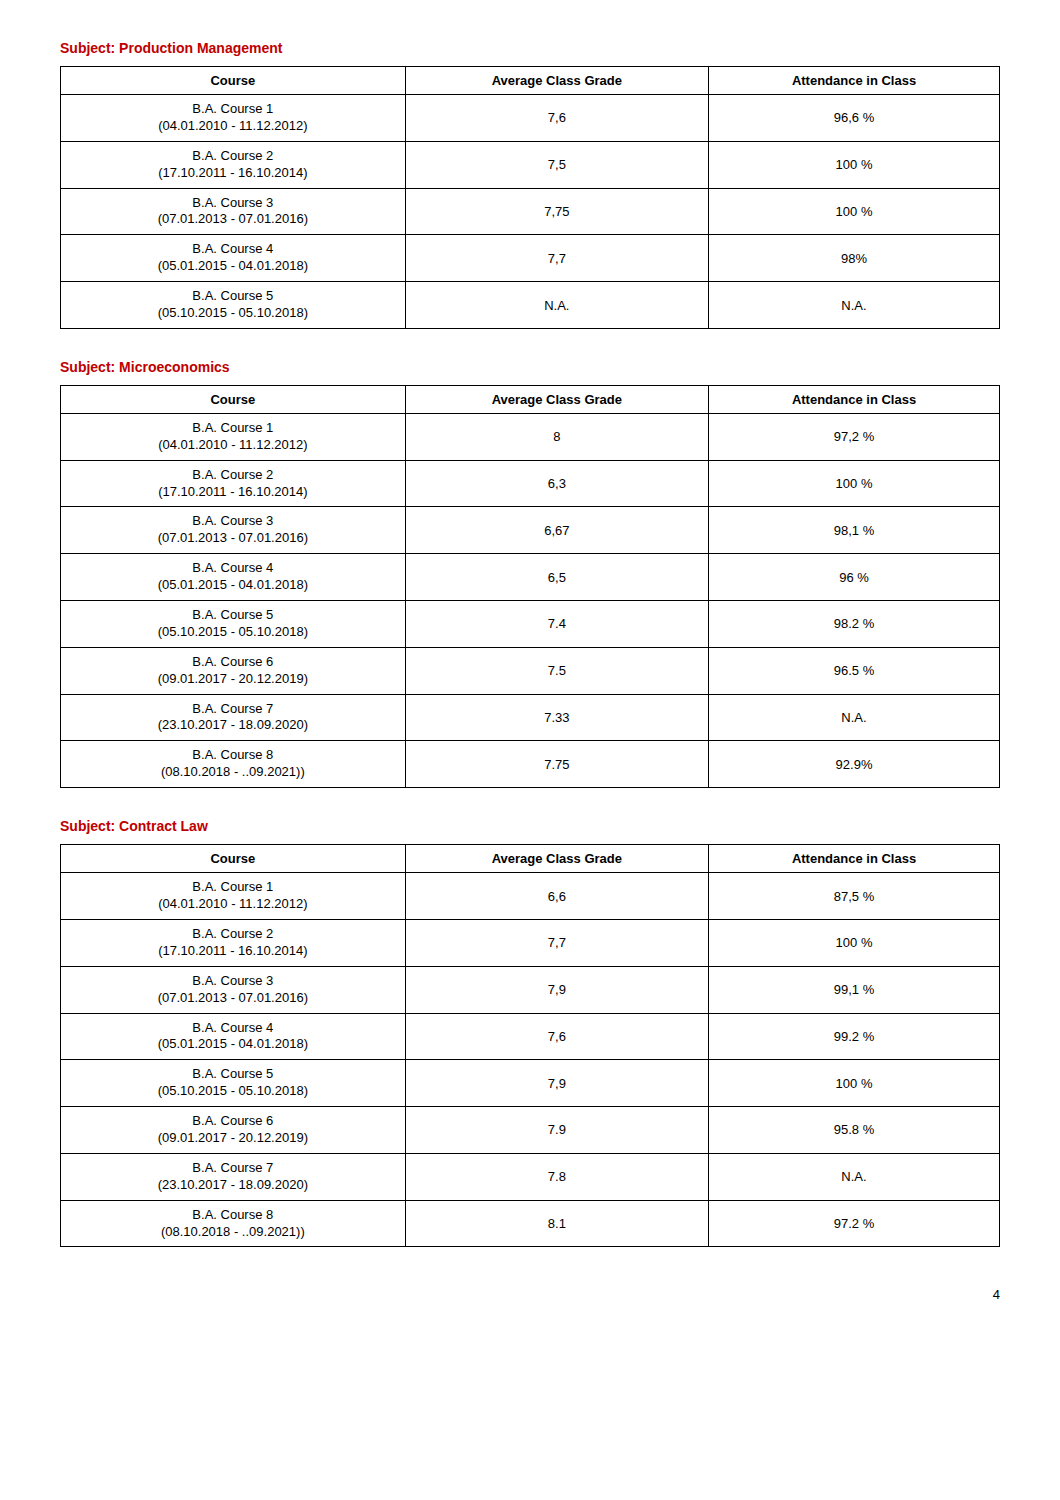Subject: Production Management
| Course | Average Class Grade | Attendance in Class |
| --- | --- | --- |
| B.A. Course 1 (04.01.2010 - 11.12.2012) | 7,6 | 96,6 % |
| B.A. Course 2 (17.10.2011 - 16.10.2014) | 7,5 | 100 % |
| B.A. Course 3 (07.01.2013 - 07.01.2016) | 7,75 | 100 % |
| B.A. Course 4 (05.01.2015 - 04.01.2018) | 7,7 | 98% |
| B.A. Course 5 (05.10.2015 - 05.10.2018) | N.A. | N.A. |
Subject: Microeconomics
| Course | Average Class Grade | Attendance in Class |
| --- | --- | --- |
| B.A. Course 1 (04.01.2010 - 11.12.2012) | 8 | 97,2 % |
| B.A. Course 2 (17.10.2011 - 16.10.2014) | 6,3 | 100 % |
| B.A. Course 3 (07.01.2013 - 07.01.2016) | 6,67 | 98,1 % |
| B.A. Course 4 (05.01.2015 - 04.01.2018) | 6,5 | 96 % |
| B.A. Course 5 (05.10.2015 - 05.10.2018) | 7.4 | 98.2 % |
| B.A. Course 6 (09.01.2017 - 20.12.2019) | 7.5 | 96.5 % |
| B.A. Course 7 (23.10.2017 - 18.09.2020) | 7.33 | N.A. |
| B.A. Course 8 (08.10.2018 - ..09.2021)) | 7.75 | 92.9% |
Subject: Contract Law
| Course | Average Class Grade | Attendance in Class |
| --- | --- | --- |
| B.A. Course 1 (04.01.2010 - 11.12.2012) | 6,6 | 87,5 % |
| B.A. Course 2 (17.10.2011 - 16.10.2014) | 7,7 | 100 % |
| B.A. Course 3 (07.01.2013 - 07.01.2016) | 7,9 | 99,1 % |
| B.A. Course 4 (05.01.2015 - 04.01.2018) | 7,6 | 99.2 % |
| B.A. Course 5 (05.10.2015 - 05.10.2018) | 7,9 | 100 % |
| B.A. Course 6 (09.01.2017 - 20.12.2019) | 7.9 | 95.8 % |
| B.A. Course 7 (23.10.2017 - 18.09.2020) | 7.8 | N.A. |
| B.A. Course 8 (08.10.2018 - ..09.2021)) | 8.1 | 97.2 % |
4